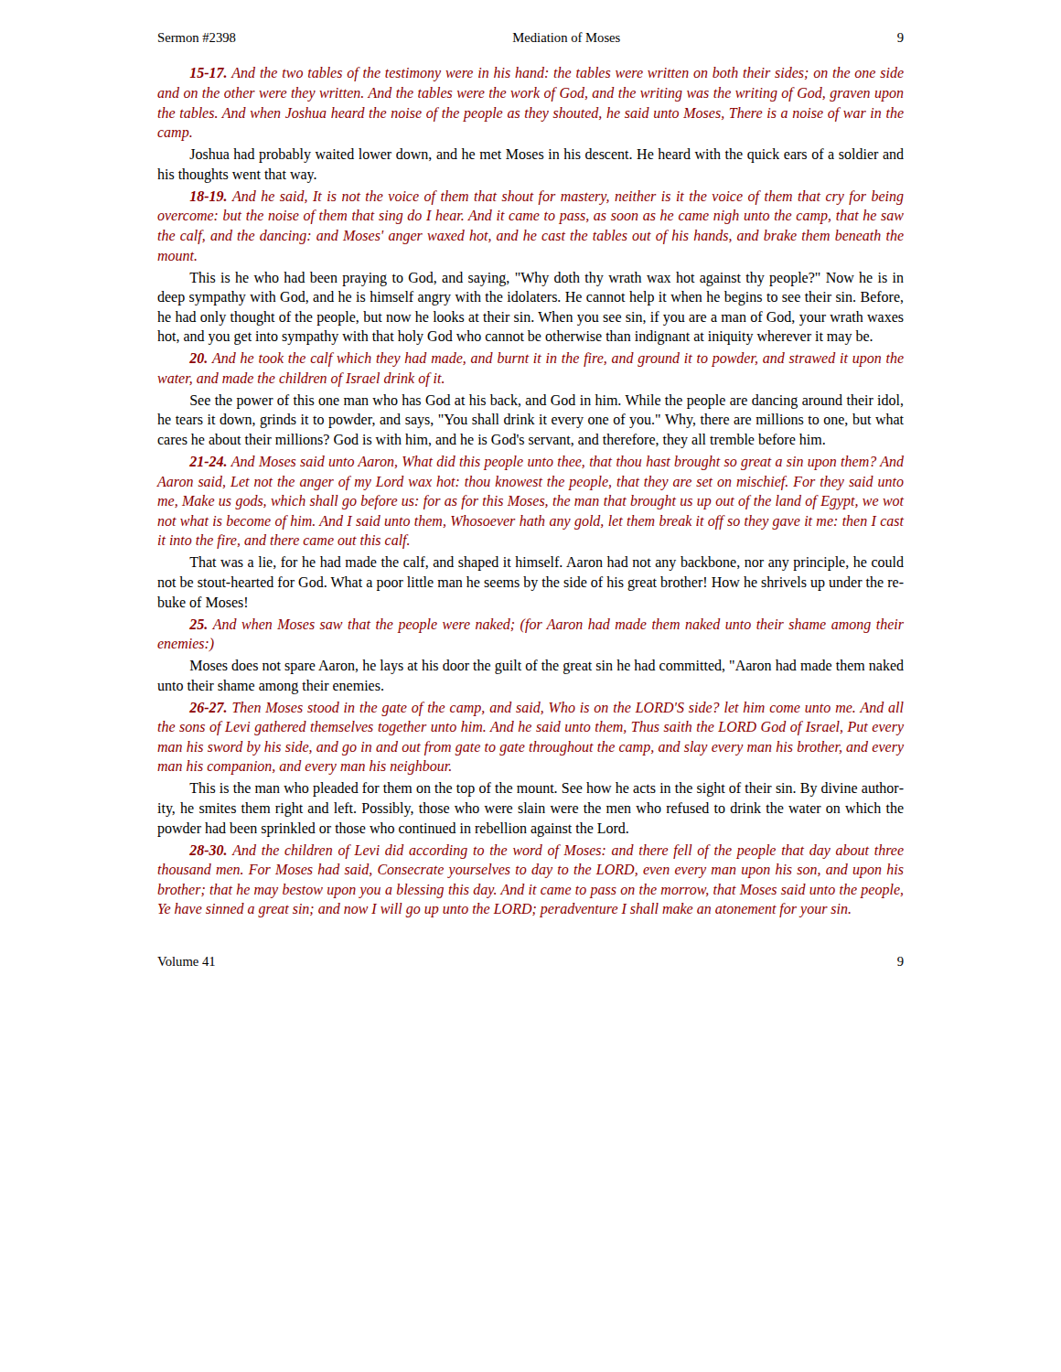Sermon #2398
Mediation of Moses
9
15-17. And the two tables of the testimony were in his hand: the tables were written on both their sides; on the one side and on the other were they written. And the tables were the work of God, and the writing was the writing of God, graven upon the tables. And when Joshua heard the noise of the people as they shouted, he said unto Moses, There is a noise of war in the camp.
Joshua had probably waited lower down, and he met Moses in his descent. He heard with the quick ears of a soldier and his thoughts went that way.
18-19. And he said, It is not the voice of them that shout for mastery, neither is it the voice of them that cry for being overcome: but the noise of them that sing do I hear. And it came to pass, as soon as he came nigh unto the camp, that he saw the calf, and the dancing: and Moses' anger waxed hot, and he cast the tables out of his hands, and brake them beneath the mount.
This is he who had been praying to God, and saying, "Why doth thy wrath wax hot against thy people?" Now he is in deep sympathy with God, and he is himself angry with the idolaters. He cannot help it when he begins to see their sin. Before, he had only thought of the people, but now he looks at their sin. When you see sin, if you are a man of God, your wrath waxes hot, and you get into sympathy with that holy God who cannot be otherwise than indignant at iniquity wherever it may be.
20. And he took the calf which they had made, and burnt it in the fire, and ground it to powder, and strawed it upon the water, and made the children of Israel drink of it.
See the power of this one man who has God at his back, and God in him. While the people are dancing around their idol, he tears it down, grinds it to powder, and says, "You shall drink it every one of you." Why, there are millions to one, but what cares he about their millions? God is with him, and he is God's servant, and therefore, they all tremble before him.
21-24. And Moses said unto Aaron, What did this people unto thee, that thou hast brought so great a sin upon them? And Aaron said, Let not the anger of my Lord wax hot: thou knowest the people, that they are set on mischief. For they said unto me, Make us gods, which shall go before us: for as for this Moses, the man that brought us up out of the land of Egypt, we wot not what is become of him. And I said unto them, Whosoever hath any gold, let them break it off so they gave it me: then I cast it into the fire, and there came out this calf.
That was a lie, for he had made the calf, and shaped it himself. Aaron had not any backbone, nor any principle, he could not be stout-hearted for God. What a poor little man he seems by the side of his great brother! How he shrivels up under the rebuke of Moses!
25. And when Moses saw that the people were naked; (for Aaron had made them naked unto their shame among their enemies:)
Moses does not spare Aaron, he lays at his door the guilt of the great sin he had committed, "Aaron had made them naked unto their shame among their enemies.
26-27. Then Moses stood in the gate of the camp, and said, Who is on the LORD'S side? let him come unto me. And all the sons of Levi gathered themselves together unto him. And he said unto them, Thus saith the LORD God of Israel, Put every man his sword by his side, and go in and out from gate to gate throughout the camp, and slay every man his brother, and every man his companion, and every man his neighbour.
This is the man who pleaded for them on the top of the mount. See how he acts in the sight of their sin. By divine authority, he smites them right and left. Possibly, those who were slain were the men who refused to drink the water on which the powder had been sprinkled or those who continued in rebellion against the Lord.
28-30. And the children of Levi did according to the word of Moses: and there fell of the people that day about three thousand men. For Moses had said, Consecrate yourselves to day to the LORD, even every man upon his son, and upon his brother; that he may bestow upon you a blessing this day. And it came to pass on the morrow, that Moses said unto the people, Ye have sinned a great sin; and now I will go up unto the LORD; peradventure I shall make an atonement for your sin.
Volume 41
9